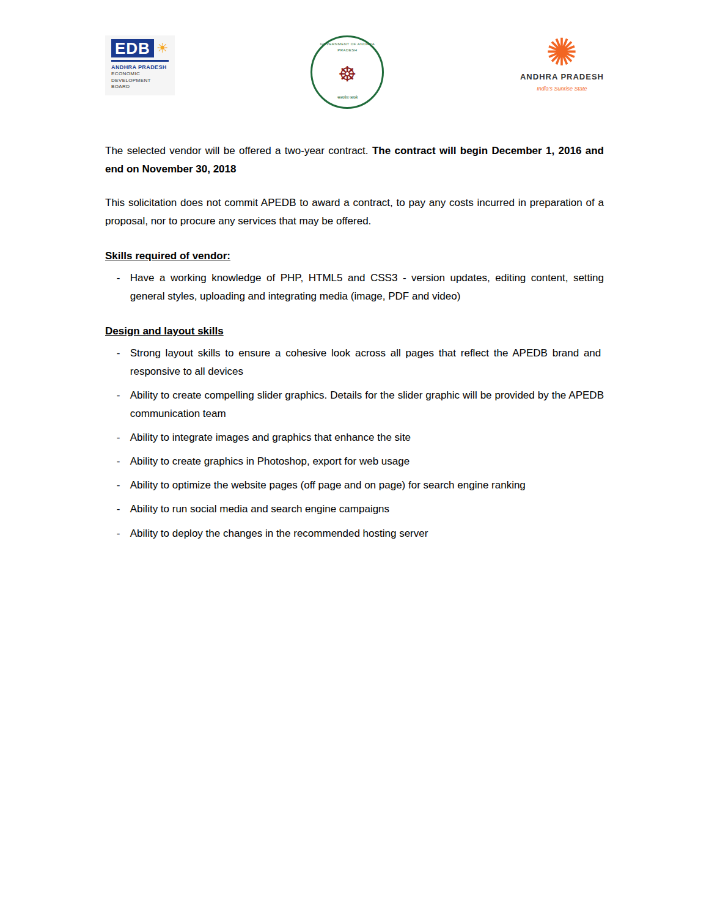EDB ☀
ANDHRA PRADESH ECONOMIC
DEVELOPMENT
BOARD
GOVERNMENT OF ANDHRA PRADESH
☸
सत्यमेव जयते
✺
ANDHRA PRADESH
India's Sunrise State
The selected vendor will be offered a two-year contract. The contract will begin December 1, 2016 and end on November 30, 2018
This solicitation does not commit APEDB to award a contract, to pay any costs incurred in preparation of a proposal, nor to procure any services that may be offered.
Skills required of vendor:
Have a working knowledge of PHP, HTML5 and CSS3 - version updates, editing content, setting general styles, uploading and integrating media (image, PDF and video)
Design and layout skills
Strong layout skills to ensure a cohesive look across all pages that reflect the APEDB brand and responsive to all devices
Ability to create compelling slider graphics. Details for the slider graphic will be provided by the APEDB communication team
Ability to integrate images and graphics that enhance the site
Ability to create graphics in Photoshop, export for web usage
Ability to optimize the website pages (off page and on page) for search engine ranking
Ability to run social media and search engine campaigns
Ability to deploy the changes in the recommended hosting server